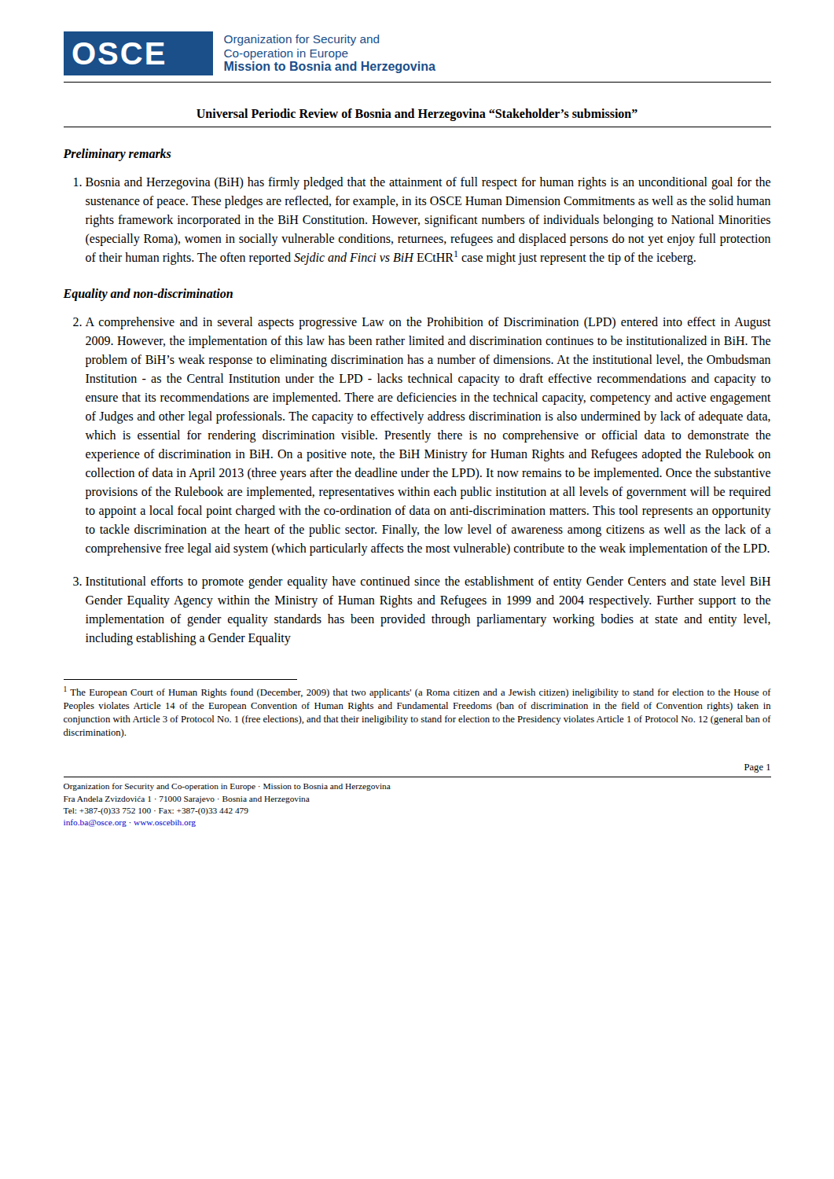OSCE
Organization for Security and
Co-operation in Europe
Mission to Bosnia and Herzegovina
Universal Periodic Review of Bosnia and Herzegovina “Stakeholder’s submission”
Preliminary remarks
Bosnia and Herzegovina (BiH) has firmly pledged that the attainment of full respect for human rights is an unconditional goal for the sustenance of peace. These pledges are reflected, for example, in its OSCE Human Dimension Commitments as well as the solid human rights framework incorporated in the BiH Constitution. However, significant numbers of individuals belonging to National Minorities (especially Roma), women in socially vulnerable conditions, returnees, refugees and displaced persons do not yet enjoy full protection of their human rights. The often reported Sejdic and Finci vs BiH ECtHR1 case might just represent the tip of the iceberg.
Equality and non-discrimination
A comprehensive and in several aspects progressive Law on the Prohibition of Discrimination (LPD) entered into effect in August 2009. However, the implementation of this law has been rather limited and discrimination continues to be institutionalized in BiH. The problem of BiH’s weak response to eliminating discrimination has a number of dimensions. At the institutional level, the Ombudsman Institution - as the Central Institution under the LPD - lacks technical capacity to draft effective recommendations and capacity to ensure that its recommendations are implemented. There are deficiencies in the technical capacity, competency and active engagement of Judges and other legal professionals. The capacity to effectively address discrimination is also undermined by lack of adequate data, which is essential for rendering discrimination visible. Presently there is no comprehensive or official data to demonstrate the experience of discrimination in BiH. On a positive note, the BiH Ministry for Human Rights and Refugees adopted the Rulebook on collection of data in April 2013 (three years after the deadline under the LPD). It now remains to be implemented. Once the substantive provisions of the Rulebook are implemented, representatives within each public institution at all levels of government will be required to appoint a local focal point charged with the co-ordination of data on anti-discrimination matters. This tool represents an opportunity to tackle discrimination at the heart of the public sector. Finally, the low level of awareness among citizens as well as the lack of a comprehensive free legal aid system (which particularly affects the most vulnerable) contribute to the weak implementation of the LPD.
Institutional efforts to promote gender equality have continued since the establishment of entity Gender Centers and state level BiH Gender Equality Agency within the Ministry of Human Rights and Refugees in 1999 and 2004 respectively. Further support to the implementation of gender equality standards has been provided through parliamentary working bodies at state and entity level, including establishing a Gender Equality
1 The European Court of Human Rights found (December, 2009) that two applicants' (a Roma citizen and a Jewish citizen) ineligibility to stand for election to the House of Peoples violates Article 14 of the European Convention of Human Rights and Fundamental Freedoms (ban of discrimination in the field of Convention rights) taken in conjunction with Article 3 of Protocol No. 1 (free elections), and that their ineligibility to stand for election to the Presidency violates Article 1 of Protocol No. 12 (general ban of discrimination).
Page 1
Organization for Security and Co-operation in Europe · Mission to Bosnia and Herzegovina
Fra Andela Zvizdovića 1 · 71000 Sarajevo · Bosnia and Herzegovina
Tel: +387-(0)33 752 100 · Fax: +387-(0)33 442 479
info.ba@osce.org · www.oscebih.org